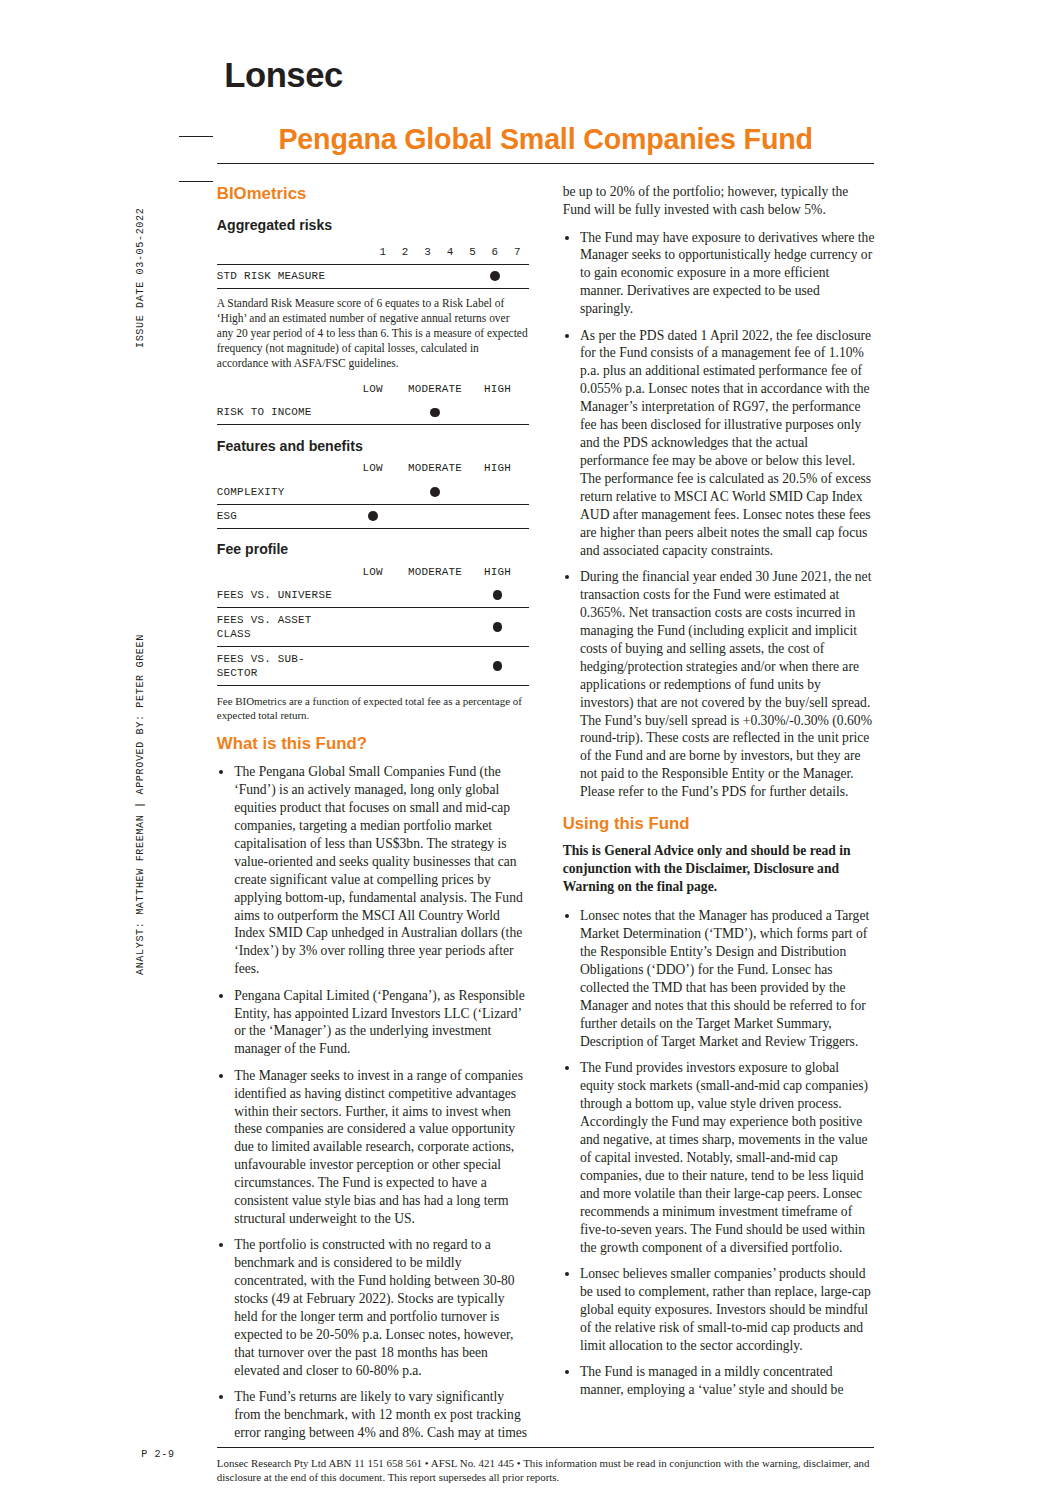ISSUE DATE 03-05-2022
ANALYST: MATTHEW FREEMAN | APPROVED BY: PETER GREEN
P 2-9
Lonsec
Pengana Global Small Companies Fund
BIOmetrics
Aggregated risks
| | 1 | 2 | 3 | 4 | 5 | 6 | 7 |
| --- | --- | --- | --- | --- | --- | --- | --- |
| STD RISK MEASURE | | | | | | | |
A Standard Risk Measure score of 6 equates to a Risk Label of ‘High’ and an estimated number of negative annual returns over any 20 year period of 4 to less than 6. This is a measure of expected frequency (not magnitude) of capital losses, calculated in accordance with ASFA/FSC guidelines.
| | LOW | MODERATE | HIGH |
| --- | --- | --- | --- |
| RISK TO INCOME | | | |
Features and benefits
| | LOW | MODERATE | HIGH |
| --- | --- | --- | --- |
| COMPLEXITY | | | |
| ESG | | | |
Fee profile
| | LOW | MODERATE | HIGH |
| --- | --- | --- | --- |
| FEES VS. UNIVERSE | | | |
| FEES VS. ASSET CLASS | | | |
| FEES VS. SUB-SECTOR | | | |
Fee BIOmetrics are a function of expected total fee as a percentage of expected total return.
What is this Fund?
The Pengana Global Small Companies Fund (the ‘Fund’) is an actively managed, long only global equities product that focuses on small and mid-cap companies, targeting a median portfolio market capitalisation of less than US$3bn. The strategy is value-oriented and seeks quality businesses that can create significant value at compelling prices by applying bottom-up, fundamental analysis. The Fund aims to outperform the MSCI All Country World Index SMID Cap unhedged in Australian dollars (the ‘Index’) by 3% over rolling three year periods after fees.
Pengana Capital Limited (‘Pengana’), as Responsible Entity, has appointed Lizard Investors LLC (‘Lizard’ or the ‘Manager’) as the underlying investment manager of the Fund.
The Manager seeks to invest in a range of companies identified as having distinct competitive advantages within their sectors. Further, it aims to invest when these companies are considered a value opportunity due to limited available research, corporate actions, unfavourable investor perception or other special circumstances. The Fund is expected to have a consistent value style bias and has had a long term structural underweight to the US.
The portfolio is constructed with no regard to a benchmark and is considered to be mildly concentrated, with the Fund holding between 30-80 stocks (49 at February 2022). Stocks are typically held for the longer term and portfolio turnover is expected to be 20-50% p.a. Lonsec notes, however, that turnover over the past 18 months has been elevated and closer to 60-80% p.a.
The Fund’s returns are likely to vary significantly from the benchmark, with 12 month ex post tracking error ranging between 4% and 8%. Cash may at times
be up to 20% of the portfolio; however, typically the Fund will be fully invested with cash below 5%.
The Fund may have exposure to derivatives where the Manager seeks to opportunistically hedge currency or to gain economic exposure in a more efficient manner. Derivatives are expected to be used sparingly.
As per the PDS dated 1 April 2022, the fee disclosure for the Fund consists of a management fee of 1.10% p.a. plus an additional estimated performance fee of 0.055% p.a. Lonsec notes that in accordance with the Manager’s interpretation of RG97, the performance fee has been disclosed for illustrative purposes only and the PDS acknowledges that the actual performance fee may be above or below this level. The performance fee is calculated as 20.5% of excess return relative to MSCI AC World SMID Cap Index AUD after management fees. Lonsec notes these fees are higher than peers albeit notes the small cap focus and associated capacity constraints.
During the financial year ended 30 June 2021, the net transaction costs for the Fund were estimated at 0.365%. Net transaction costs are costs incurred in managing the Fund (including explicit and implicit costs of buying and selling assets, the cost of hedging/protection strategies and/or when there are applications or redemptions of fund units by investors) that are not covered by the buy/sell spread. The Fund’s buy/sell spread is +0.30%/-0.30% (0.60% round-trip). These costs are reflected in the unit price of the Fund and are borne by investors, but they are not paid to the Responsible Entity or the Manager. Please refer to the Fund’s PDS for further details.
Using this Fund
This is General Advice only and should be read in conjunction with the Disclaimer, Disclosure and Warning on the final page.
Lonsec notes that the Manager has produced a Target Market Determination (‘TMD’), which forms part of the Responsible Entity’s Design and Distribution Obligations (‘DDO’) for the Fund. Lonsec has collected the TMD that has been provided by the Manager and notes that this should be referred to for further details on the Target Market Summary, Description of Target Market and Review Triggers.
The Fund provides investors exposure to global equity stock markets (small-and-mid cap companies) through a bottom up, value style driven process. Accordingly the Fund may experience both positive and negative, at times sharp, movements in the value of capital invested. Notably, small-and-mid cap companies, due to their nature, tend to be less liquid and more volatile than their large-cap peers. Lonsec recommends a minimum investment timeframe of five-to-seven years. The Fund should be used within the growth component of a diversified portfolio.
Lonsec believes smaller companies’ products should be used to complement, rather than replace, large-cap global equity exposures. Investors should be mindful of the relative risk of small-to-mid cap products and limit allocation to the sector accordingly.
The Fund is managed in a mildly concentrated manner, employing a ‘value’ style and should be
Lonsec Research Pty Ltd ABN 11 151 658 561 • AFSL No. 421 445 • This information must be read in conjunction with the warning, disclaimer, and disclosure at the end of this document. This report supersedes all prior reports.